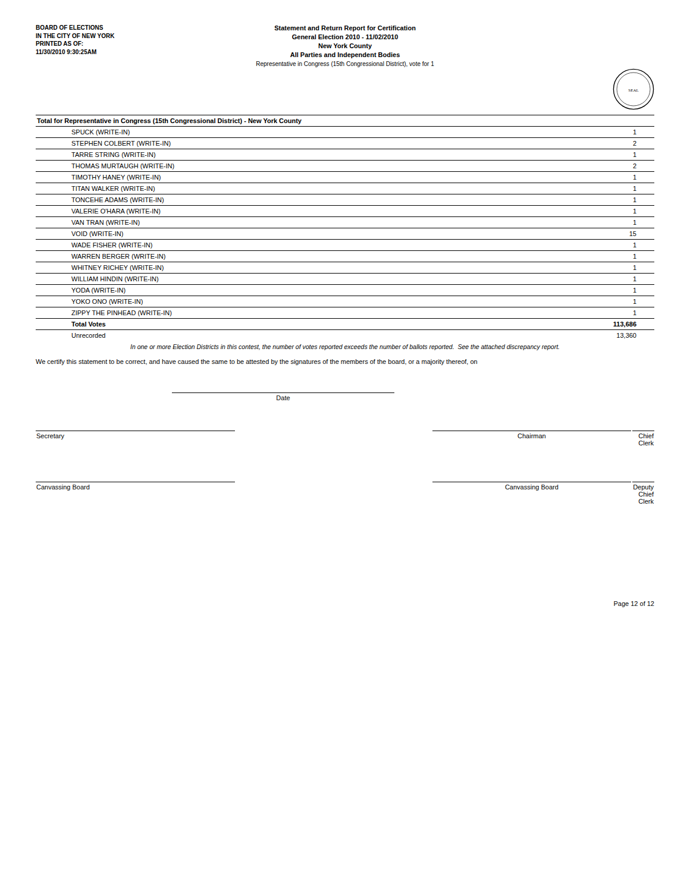BOARD OF ELECTIONS
IN THE CITY OF NEW YORK
PRINTED AS OF:
11/30/2010 9:30:25AM
Statement and Return Report for Certification
General Election 2010 - 11/02/2010
New York County
All Parties and Independent Bodies
Representative in Congress (15th Congressional District), vote for 1
Total for Representative in Congress (15th Congressional District) - New York County
| SPUCK (WRITE-IN) | 1 |
| STEPHEN COLBERT (WRITE-IN) | 2 |
| TARRE STRING (WRITE-IN) | 1 |
| THOMAS MURTAUGH (WRITE-IN) | 2 |
| TIMOTHY HANEY (WRITE-IN) | 1 |
| TITAN WALKER (WRITE-IN) | 1 |
| TONCEHE ADAMS (WRITE-IN) | 1 |
| VALERIE O'HARA (WRITE-IN) | 1 |
| VAN TRAN (WRITE-IN) | 1 |
| VOID (WRITE-IN) | 15 |
| WADE FISHER (WRITE-IN) | 1 |
| WARREN BERGER (WRITE-IN) | 1 |
| WHITNEY RICHEY (WRITE-IN) | 1 |
| WILLIAM HINDIN (WRITE-IN) | 1 |
| YODA (WRITE-IN) | 1 |
| YOKO ONO (WRITE-IN) | 1 |
| ZIPPY THE PINHEAD (WRITE-IN) | 1 |
| Total Votes | 113,686 |
| Unrecorded | 13,360 |
In one or more Election Districts in this contest, the number of votes reported exceeds the number of ballots reported. See the attached discrepancy report.
We certify this statement to be correct, and have caused the same to be attested by the signatures of the members of the board, or a majority thereof, on
Date
| Secretary | | Chairman | | Chief Clerk |
| Canvassing Board | | Canvassing Board | | Deputy Chief Clerk |
Page 12 of 12